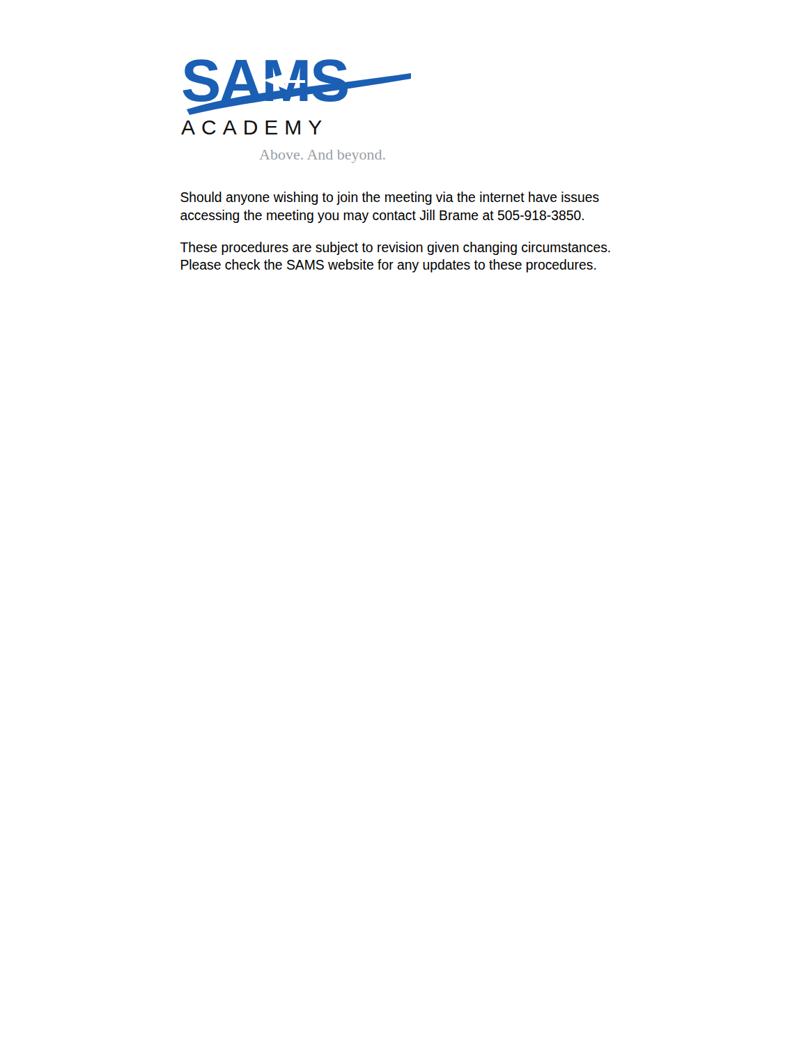SAMS Academy SAMS ACADEMY Above. And beyond.
Should anyone wishing to join the meeting via the internet have issues accessing the meeting you may contact Jill Brame at 505-918-3850.
These procedures are subject to revision given changing circumstances. Please check the SAMS website for any updates to these procedures.